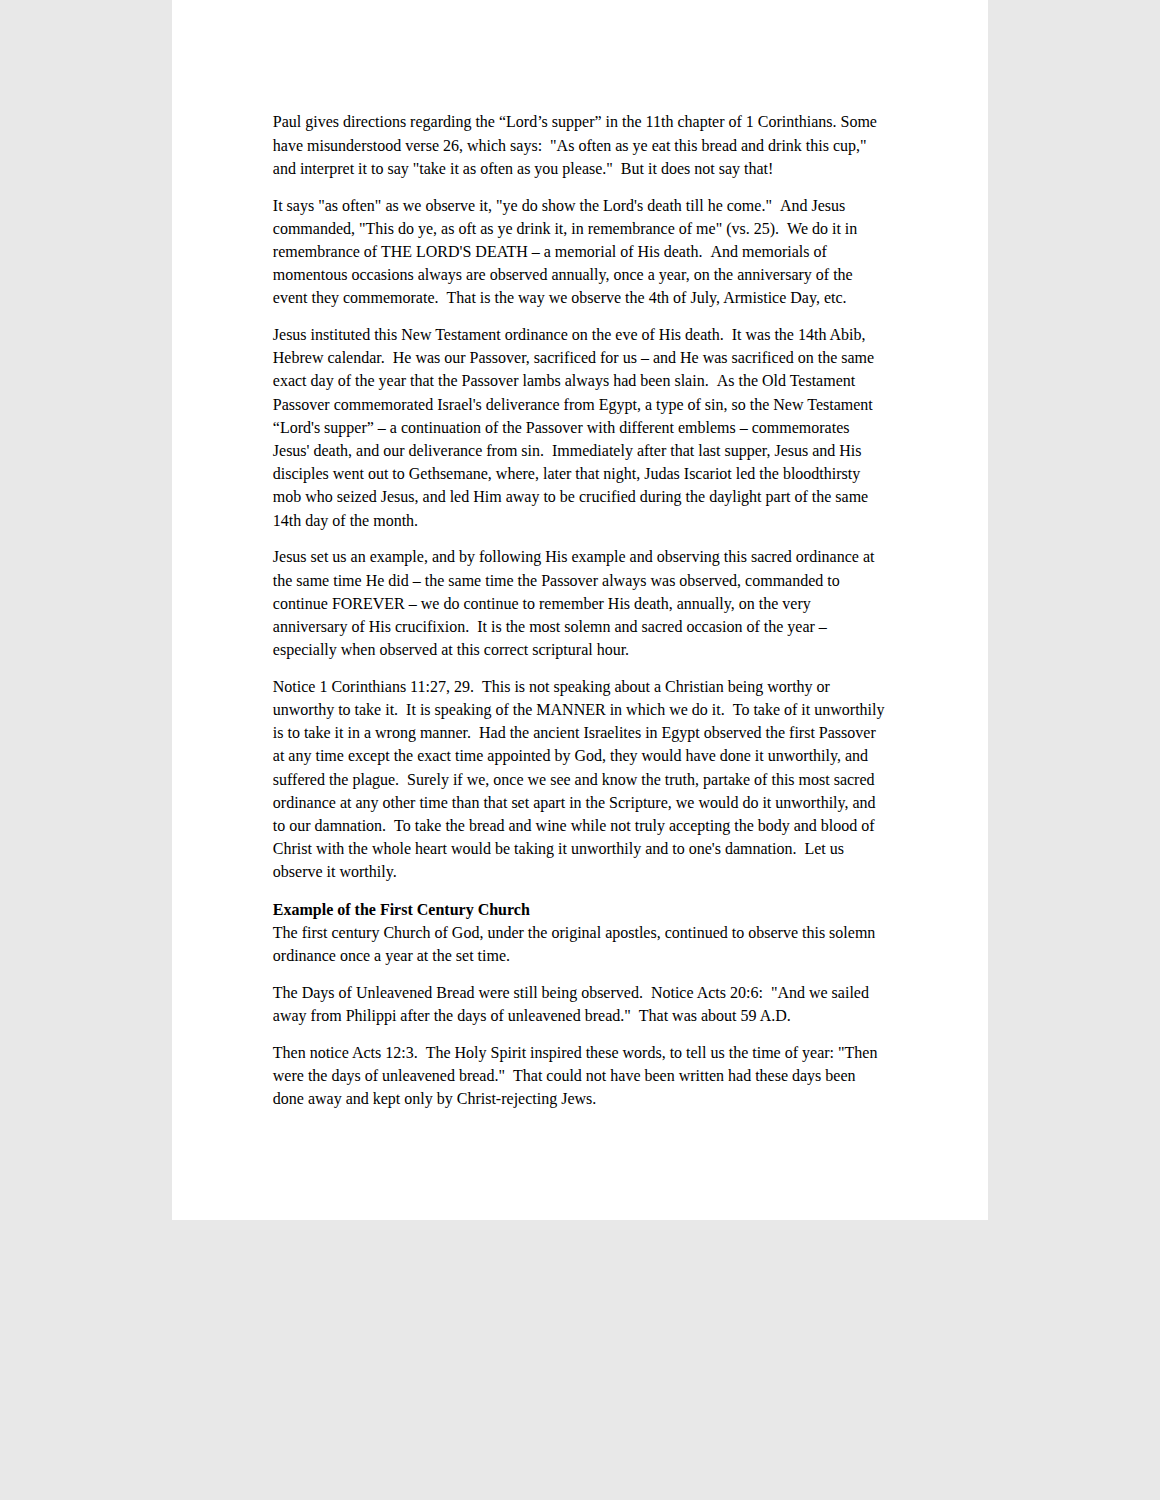Paul gives directions regarding the “Lord’s supper” in the 11th chapter of 1 Corinthians. Some have misunderstood verse 26, which says: "As often as ye eat this bread and drink this cup," and interpret it to say "take it as often as you please." But it does not say that!
It says "as often" as we observe it, "ye do show the Lord's death till he come." And Jesus commanded, "This do ye, as oft as ye drink it, in remembrance of me" (vs. 25). We do it in remembrance of THE LORD'S DEATH – a memorial of His death. And memorials of momentous occasions always are observed annually, once a year, on the anniversary of the event they commemorate. That is the way we observe the 4th of July, Armistice Day, etc.
Jesus instituted this New Testament ordinance on the eve of His death. It was the 14th Abib, Hebrew calendar. He was our Passover, sacrificed for us – and He was sacrificed on the same exact day of the year that the Passover lambs always had been slain. As the Old Testament Passover commemorated Israel's deliverance from Egypt, a type of sin, so the New Testament “Lord's supper” – a continuation of the Passover with different emblems – commemorates Jesus' death, and our deliverance from sin. Immediately after that last supper, Jesus and His disciples went out to Gethsemane, where, later that night, Judas Iscariot led the bloodthirsty mob who seized Jesus, and led Him away to be crucified during the daylight part of the same 14th day of the month.
Jesus set us an example, and by following His example and observing this sacred ordinance at the same time He did – the same time the Passover always was observed, commanded to continue FOREVER – we do continue to remember His death, annually, on the very anniversary of His crucifixion. It is the most solemn and sacred occasion of the year – especially when observed at this correct scriptural hour.
Notice 1 Corinthians 11:27, 29. This is not speaking about a Christian being worthy or unworthy to take it. It is speaking of the MANNER in which we do it. To take of it unworthily is to take it in a wrong manner. Had the ancient Israelites in Egypt observed the first Passover at any time except the exact time appointed by God, they would have done it unworthily, and suffered the plague. Surely if we, once we see and know the truth, partake of this most sacred ordinance at any other time than that set apart in the Scripture, we would do it unworthily, and to our damnation. To take the bread and wine while not truly accepting the body and blood of Christ with the whole heart would be taking it unworthily and to one's damnation. Let us observe it worthily.
Example of the First Century Church
The first century Church of God, under the original apostles, continued to observe this solemn ordinance once a year at the set time.
The Days of Unleavened Bread were still being observed. Notice Acts 20:6: "And we sailed away from Philippi after the days of unleavened bread." That was about 59 A.D.
Then notice Acts 12:3. The Holy Spirit inspired these words, to tell us the time of year: "Then were the days of unleavened bread." That could not have been written had these days been done away and kept only by Christ-rejecting Jews.